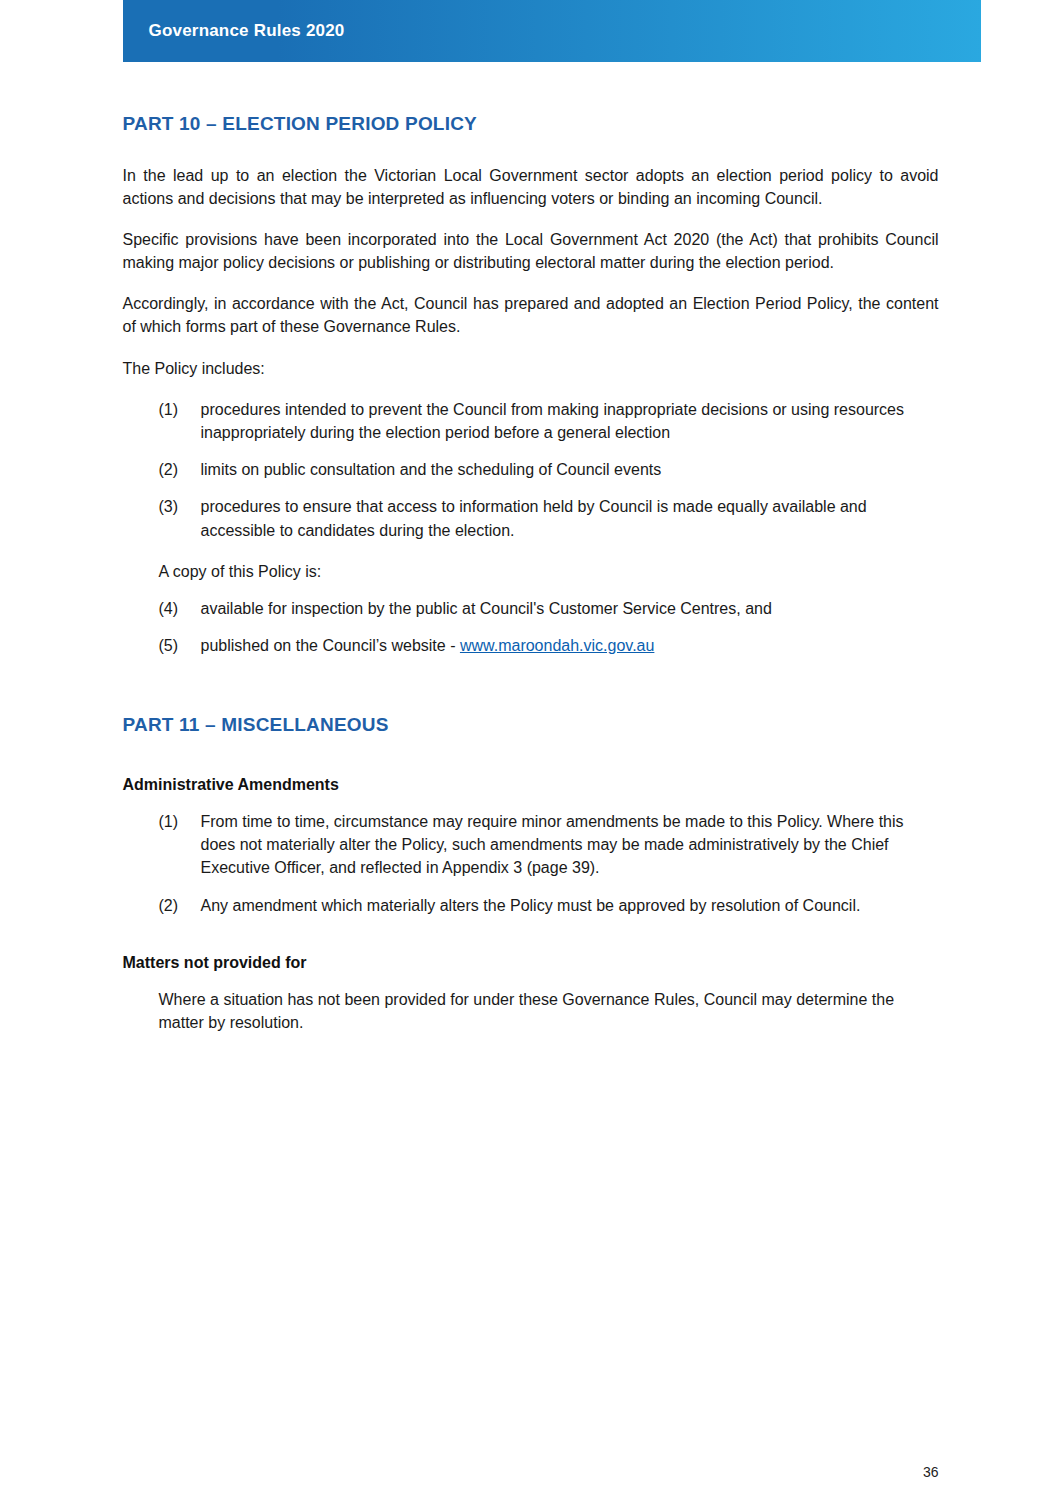Governance Rules 2020
PART 10 – ELECTION PERIOD POLICY
In the lead up to an election the Victorian Local Government sector adopts an election period policy to avoid actions and decisions that may be interpreted as influencing voters or binding an incoming Council.
Specific provisions have been incorporated into the Local Government Act 2020 (the Act) that prohibits Council making major policy decisions or publishing or distributing electoral matter during the election period.
Accordingly, in accordance with the Act, Council has prepared and adopted an Election Period Policy, the content of which forms part of these Governance Rules.
The Policy includes:
(1) procedures intended to prevent the Council from making inappropriate decisions or using resources inappropriately during the election period before a general election
(2) limits on public consultation and the scheduling of Council events
(3) procedures to ensure that access to information held by Council is made equally available and accessible to candidates during the election.
A copy of this Policy is:
(4) available for inspection by the public at Council's Customer Service Centres, and
(5) published on the Council’s website - www.maroondah.vic.gov.au
PART 11 – MISCELLANEOUS
Administrative Amendments
(1) From time to time, circumstance may require minor amendments be made to this Policy. Where this does not materially alter the Policy, such amendments may be made administratively by the Chief Executive Officer, and reflected in Appendix 3 (page 39).
(2) Any amendment which materially alters the Policy must be approved by resolution of Council.
Matters not provided for
Where a situation has not been provided for under these Governance Rules, Council may determine the matter by resolution.
36